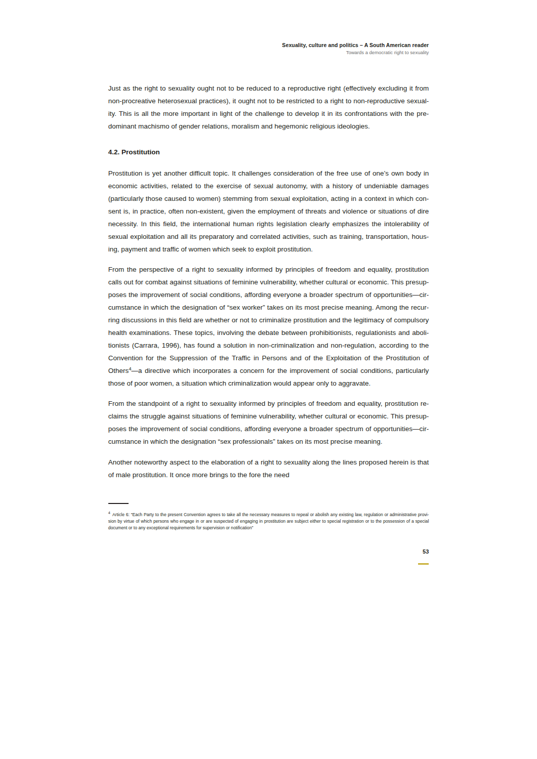Sexuality, culture and politics – A South American reader
Towards a democratic right to sexuality
Just as the right to sexuality ought not to be reduced to a reproductive right (effectively excluding it from non-procreative heterosexual practices), it ought not to be restricted to a right to non-reproductive sexuality. This is all the more important in light of the challenge to develop it in its confrontations with the predominant machismo of gender relations, moralism and hegemonic religious ideologies.
4.2. Prostitution
Prostitution is yet another difficult topic. It challenges consideration of the free use of one’s own body in economic activities, related to the exercise of sexual autonomy, with a history of undeniable damages (particularly those caused to women) stemming from sexual exploitation, acting in a context in which consent is, in practice, often non-existent, given the employment of threats and violence or situations of dire necessity. In this field, the international human rights legislation clearly emphasizes the intolerability of sexual exploitation and all its preparatory and correlated activities, such as training, transportation, housing, payment and traffic of women which seek to exploit prostitution.
From the perspective of a right to sexuality informed by principles of freedom and equality, prostitution calls out for combat against situations of feminine vulnerability, whether cultural or economic. This presupposes the improvement of social conditions, affording everyone a broader spectrum of opportunities—circumstance in which the designation of “sex worker” takes on its most precise meaning. Among the recurring discussions in this field are whether or not to criminalize prostitution and the legitimacy of compulsory health examinations. These topics, involving the debate between prohibitionists, regulationists and abolitionists (Carrara, 1996), has found a solution in non-criminalization and non-regulation, according to the Convention for the Suppression of the Traffic in Persons and of the Exploitation of the Prostitution of Others4—a directive which incorporates a concern for the improvement of social conditions, particularly those of poor women, a situation which criminalization would appear only to aggravate.
From the standpoint of a right to sexuality informed by principles of freedom and equality, prostitution reclaims the struggle against situations of feminine vulnerability, whether cultural or economic. This presupposes the improvement of social conditions, affording everyone a broader spectrum of opportunities—circumstance in which the designation “sex professionals” takes on its most precise meaning.
Another noteworthy aspect to the elaboration of a right to sexuality along the lines proposed herein is that of male prostitution. It once more brings to the fore the need
4 Article 6: “Each Party to the present Convention agrees to take all the necessary measures to repeal or abolish any existing law, regulation or administrative provision by virtue of which persons who engage in or are suspected of engaging in prostitution are subject either to special registration or to the possession of a special document or to any exceptional requirements for supervision or notification”
53